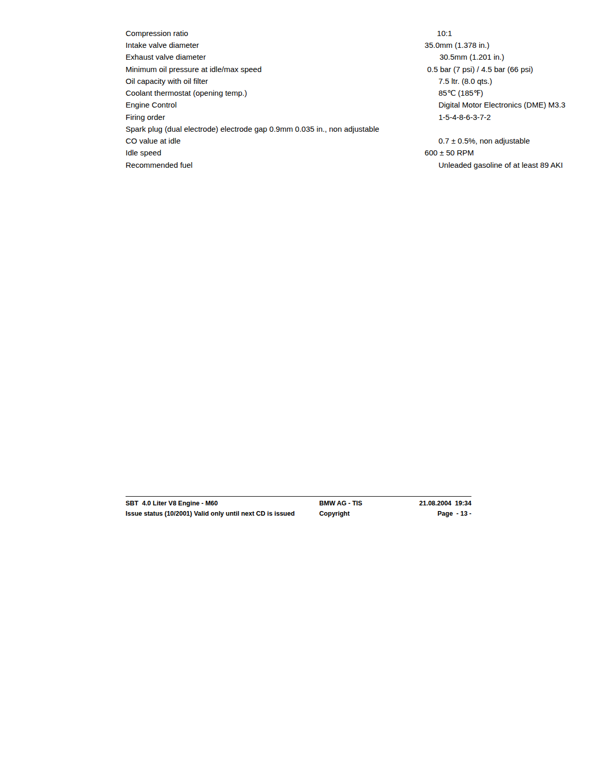| Compression ratio | 10:1 |
| Intake valve diameter | 35.0mm (1.378 in.) |
| Exhaust valve diameter | 30.5mm (1.201 in.) |
| Minimum oil pressure at idle/max speed | 0.5 bar (7 psi) / 4.5 bar (66 psi) |
| Oil capacity with oil filter | 7.5 ltr. (8.0 qts.) |
| Coolant thermostat (opening temp.) | 85℃ (185℉) |
| Engine Control | Digital Motor Electronics (DME) M3.3 |
| Firing order | 1-5-4-8-6-3-7-2 |
| Spark plug (dual electrode) electrode gap 0.9mm 0.035 in., non adjustable |
| CO value at idle | 0.7 ± 0.5%, non adjustable |
| Idle speed | 600 ± 50 RPM |
| Recommended fuel | Unleaded gasoline of at least 89 AKI |
| SBT 4.0 Liter V8 Engine - M60 | BMW AG - TIS | 21.08.2004 19:34 |
| Issue status (10/2001) Valid only until next CD is issued | Copyright | Page - 13 - |